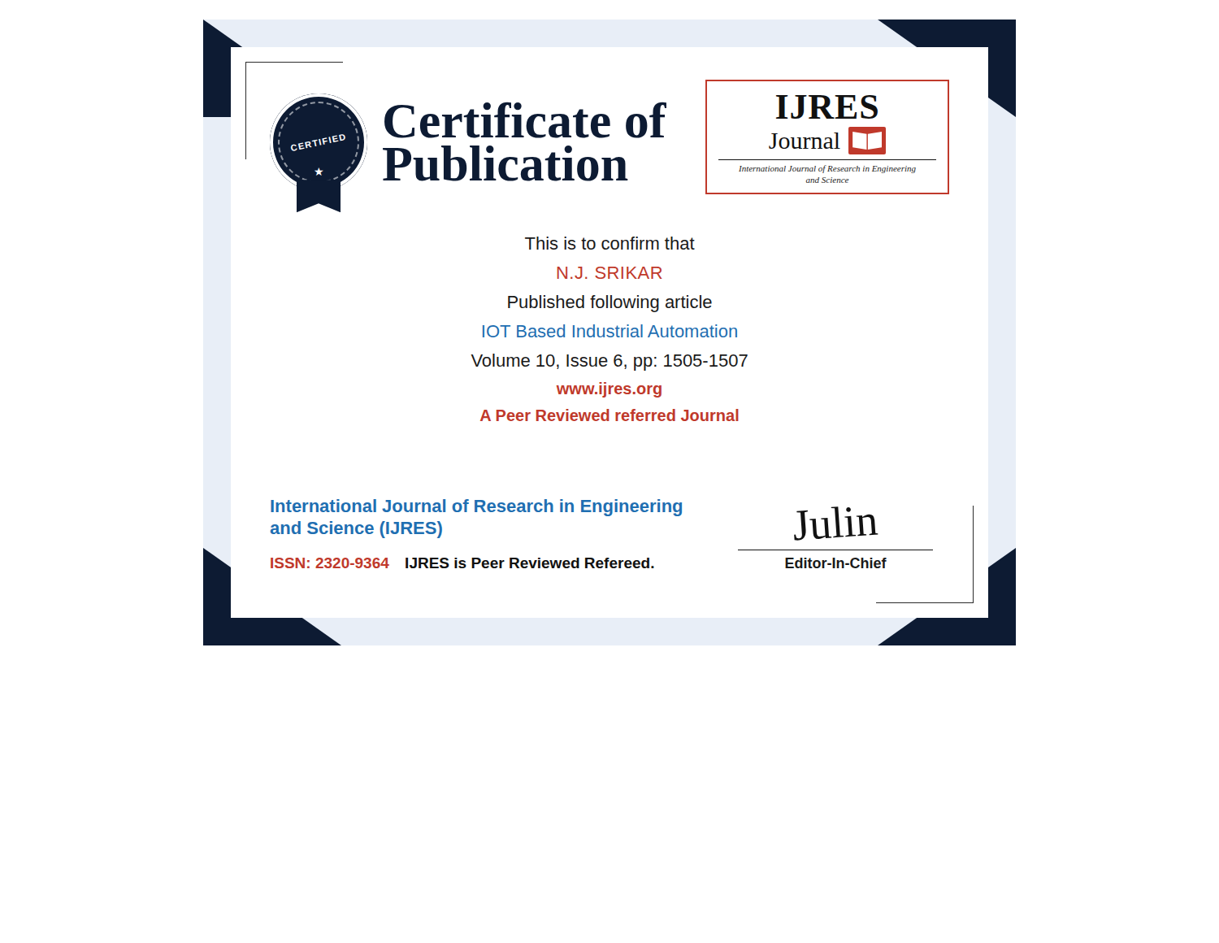Certified ★
Certificate of Publication
IJRES
Journal
International Journal of Research in Engineering
and Science
This is to confirm that
N.J. SRIKAR
Published following article
IOT Based Industrial Automation
Volume 10, Issue 6, pp: 1505-1507
www.ijres.org
A Peer Reviewed referred Journal
International Journal of Research in Engineering and Science (IJRES)
ISSN: 2320-9364 IJRES is Peer Reviewed Refereed.
Julin
Editor-In-Chief